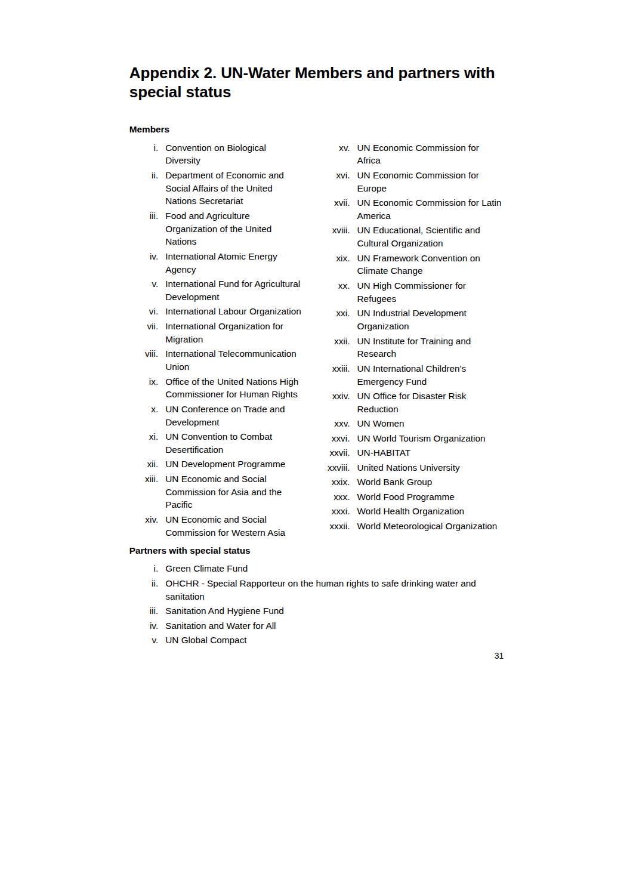Appendix 2. UN-Water Members and partners with special status
Members
i. Convention on Biological Diversity
ii. Department of Economic and Social Affairs of the United Nations Secretariat
iii. Food and Agriculture Organization of the United Nations
iv. International Atomic Energy Agency
v. International Fund for Agricultural Development
vi. International Labour Organization
vii. International Organization for Migration
viii. International Telecommunication Union
ix. Office of the United Nations High Commissioner for Human Rights
x. UN Conference on Trade and Development
xi. UN Convention to Combat Desertification
xii. UN Development Programme
xiii. UN Economic and Social Commission for Asia and the Pacific
xiv. UN Economic and Social Commission for Western Asia
xv. UN Economic Commission for Africa
xvi. UN Economic Commission for Europe
xvii. UN Economic Commission for Latin America
xviii. UN Educational, Scientific and Cultural Organization
xix. UN Framework Convention on Climate Change
xx. UN High Commissioner for Refugees
xxi. UN Industrial Development Organization
xxii. UN Institute for Training and Research
xxiii. UN International Children's Emergency Fund
xxiv. UN Office for Disaster Risk Reduction
xxv. UN Women
xxvi. UN World Tourism Organization
xxvii. UN-HABITAT
xxviii. United Nations University
xxix. World Bank Group
xxx. World Food Programme
xxxi. World Health Organization
xxxii. World Meteorological Organization
Partners with special status
i. Green Climate Fund
ii. OHCHR - Special Rapporteur on the human rights to safe drinking water and sanitation
iii. Sanitation And Hygiene Fund
iv. Sanitation and Water for All
v. UN Global Compact
31